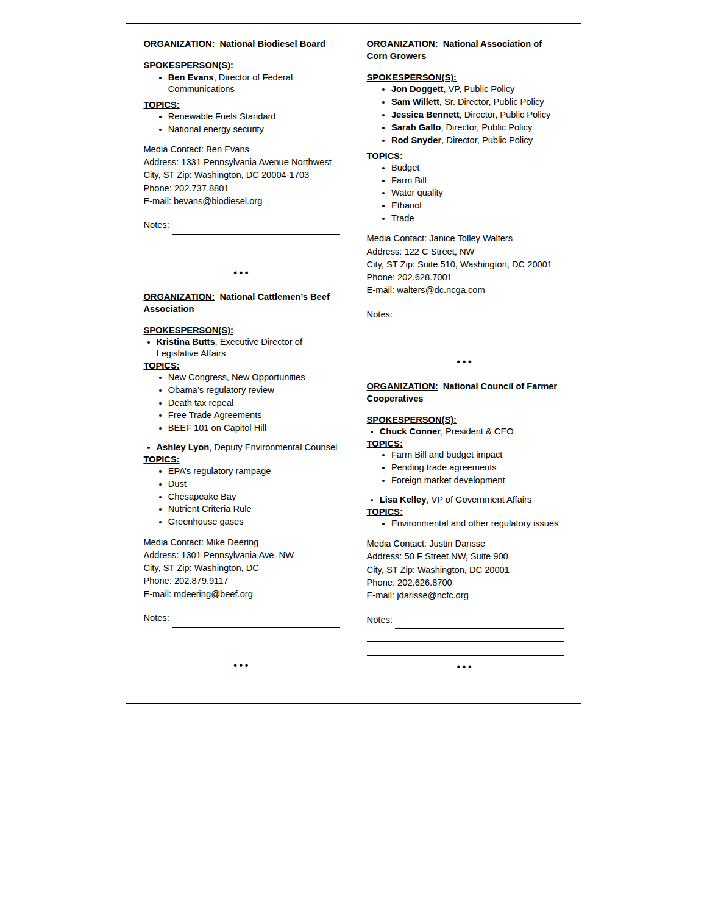ORGANIZATION: National Biodiesel Board
SPOKESPERSON(S):
Ben Evans, Director of Federal Communications
TOPICS:
Renewable Fuels Standard
National energy security
Media Contact: Ben Evans
Address: 1331 Pennsylvania Avenue Northwest
City, ST Zip: Washington, DC 20004-1703
Phone: 202.737.8801
E-mail: bevans@biodiesel.org
Notes:
•••
ORGANIZATION: National Cattlemen’s Beef Association
SPOKESPERSON(S):
Kristina Butts, Executive Director of Legislative Affairs
TOPICS:
New Congress, New Opportunities
Obama’s regulatory review
Death tax repeal
Free Trade Agreements
BEEF 101 on Capitol Hill
Ashley Lyon, Deputy Environmental Counsel
TOPICS:
EPA’s regulatory rampage
Dust
Chesapeake Bay
Nutrient Criteria Rule
Greenhouse gases
Media Contact: Mike Deering
Address: 1301 Pennsylvania Ave. NW
City, ST Zip: Washington, DC
Phone: 202.879.9117
E-mail: mdeering@beef.org
Notes:
•••
ORGANIZATION: National Association of Corn Growers
SPOKESPERSON(S):
Jon Doggett, VP, Public Policy
Sam Willett, Sr. Director, Public Policy
Jessica Bennett, Director, Public Policy
Sarah Gallo, Director, Public Policy
Rod Snyder, Director, Public Policy
TOPICS:
Budget
Farm Bill
Water quality
Ethanol
Trade
Media Contact: Janice Tolley Walters
Address: 122 C Street, NW
City, ST Zip: Suite 510, Washington, DC 20001
Phone: 202.628.7001
E-mail: walters@dc.ncga.com
Notes:
•••
ORGANIZATION: National Council of Farmer Cooperatives
SPOKESPERSON(S):
Chuck Conner, President & CEO
TOPICS:
Farm Bill and budget impact
Pending trade agreements
Foreign market development
Lisa Kelley, VP of Government Affairs
TOPICS:
Environmental and other regulatory issues
Media Contact: Justin Darisse
Address: 50 F Street NW, Suite 900
City, ST Zip: Washington, DC 20001
Phone: 202.626.8700
E-mail: jdarisse@ncfc.org
Notes:
•••